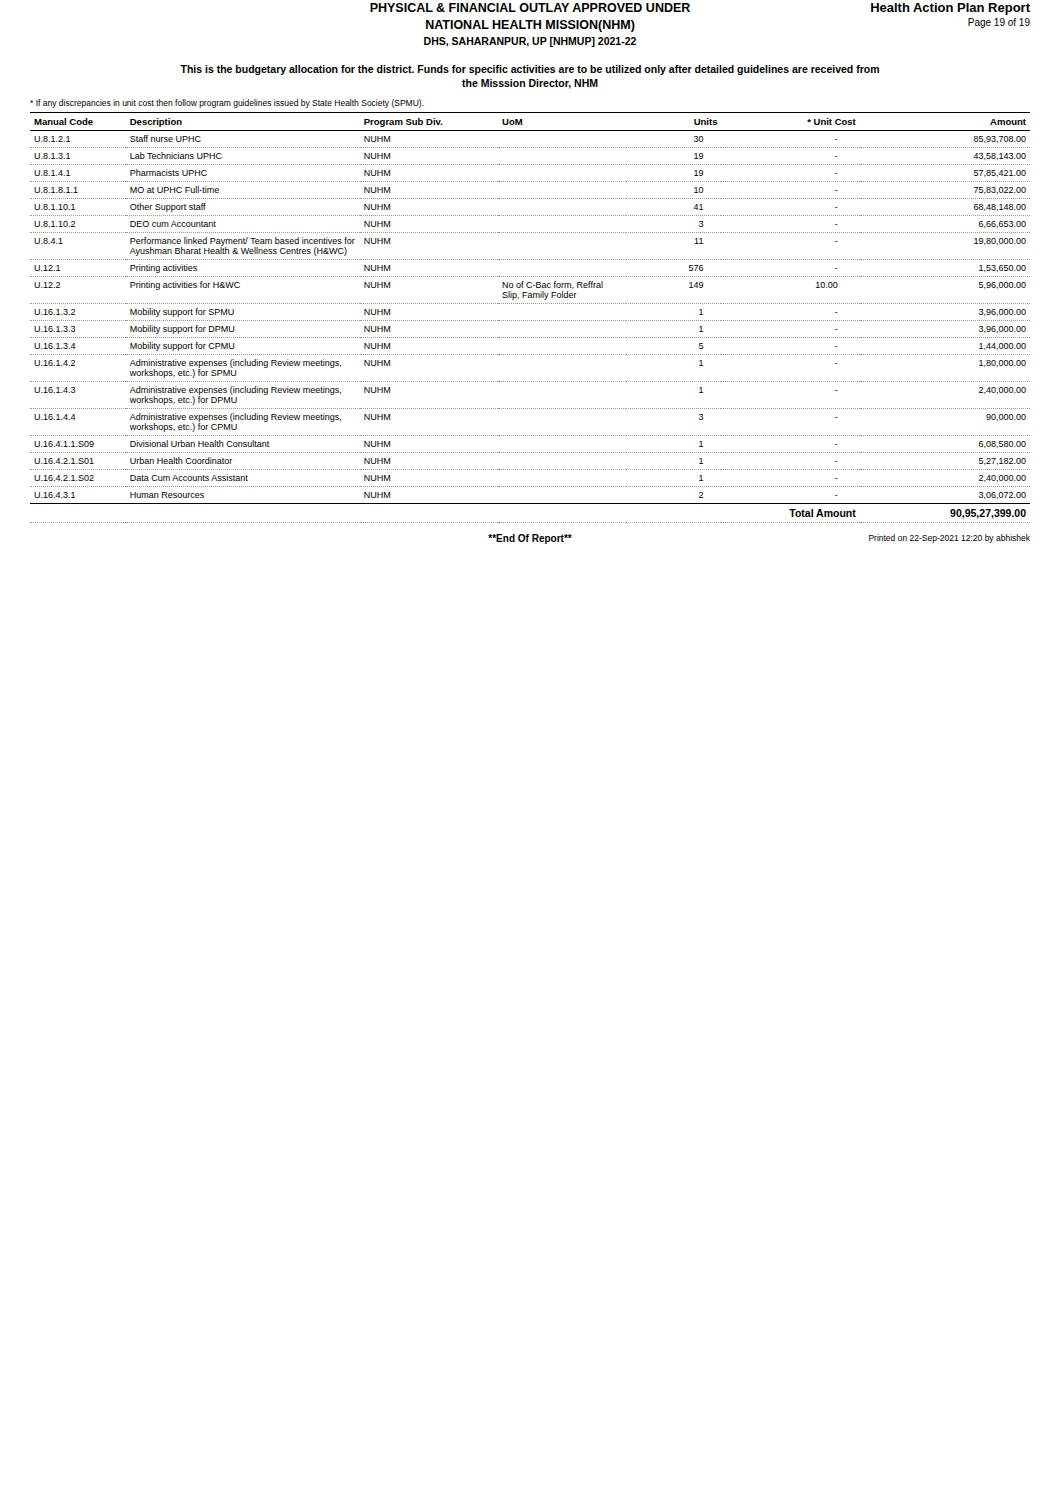Health Action Plan Report
Page 19 of 19
PHYSICAL & FINANCIAL OUTLAY APPROVED UNDER
NATIONAL HEALTH MISSION(NHM)
DHS, SAHARANPUR, UP [NHMUP] 2021-22
This is the budgetary allocation for the district. Funds for specific activities are to be utilized only after detailed guidelines are received from
the Misssion Director, NHM
* If any discrepancies in unit cost then follow program guidelines issued by State Health Society (SPMU).
| Manual Code | Description | Program Sub Div. | UoM | Units | * Unit Cost | Amount |
| --- | --- | --- | --- | --- | --- | --- |
| U.8.1.2.1 | Staff nurse UPHC | NUHM | | 30 | - | 85,93,708.00 |
| U.8.1.3.1 | Lab Technicians UPHC | NUHM | | 19 | - | 43,58,143.00 |
| U.8.1.4.1 | Pharmacists UPHC | NUHM | | 19 | - | 57,85,421.00 |
| U.8.1.8.1.1 | MO at UPHC Full-time | NUHM | | 10 | - | 75,83,022.00 |
| U.8.1.10.1 | Other Support staff | NUHM | | 41 | - | 68,48,148.00 |
| U.8.1.10.2 | DEO cum Accountant | NUHM | | 3 | - | 6,66,653.00 |
| U.8.4.1 | Performance linked Payment/ Team based incentives for Ayushman Bharat Health & Wellness Centres (H&WC) | NUHM | | 11 | - | 19,80,000.00 |
| U.12.1 | Printing activities | NUHM | | 576 | - | 1,53,650.00 |
| U.12.2 | Printing activities for H&WC | NUHM | No of C-Bac form, Reffral Slip, Family Folder | 149 | 10.00 | 5,96,000.00 |
| U.16.1.3.2 | Mobility support for SPMU | NUHM | | 1 | - | 3,96,000.00 |
| U.16.1.3.3 | Mobility support for DPMU | NUHM | | 1 | - | 3,96,000.00 |
| U.16.1.3.4 | Mobility support for CPMU | NUHM | | 5 | - | 1,44,000.00 |
| U.16.1.4.2 | Administrative expenses (including Review meetings, workshops, etc.) for SPMU | NUHM | | 1 | - | 1,80,000.00 |
| U.16.1.4.3 | Administrative expenses (including Review meetings, workshops, etc.) for DPMU | NUHM | | 1 | - | 2,40,000.00 |
| U.16.1.4.4 | Administrative expenses (including Review meetings, workshops, etc.) for CPMU | NUHM | | 3 | - | 90,000.00 |
| U.16.4.1.1.S09 | Divisional Urban Health Consultant | NUHM | | 1 | - | 6,08,580.00 |
| U.16.4.2.1.S01 | Urban Health Coordinator | NUHM | | 1 | - | 5,27,182.00 |
| U.16.4.2.1.S02 | Data Cum Accounts Assistant | NUHM | | 1 | - | 2,40,000.00 |
| U.16.4.3.1 | Human Resources | NUHM | | 2 | - | 3,06,072.00 |
| | Total Amount | 90,95,27,399.00 |
**End Of Report**
Printed on 22-Sep-2021 12:20 by abhishek